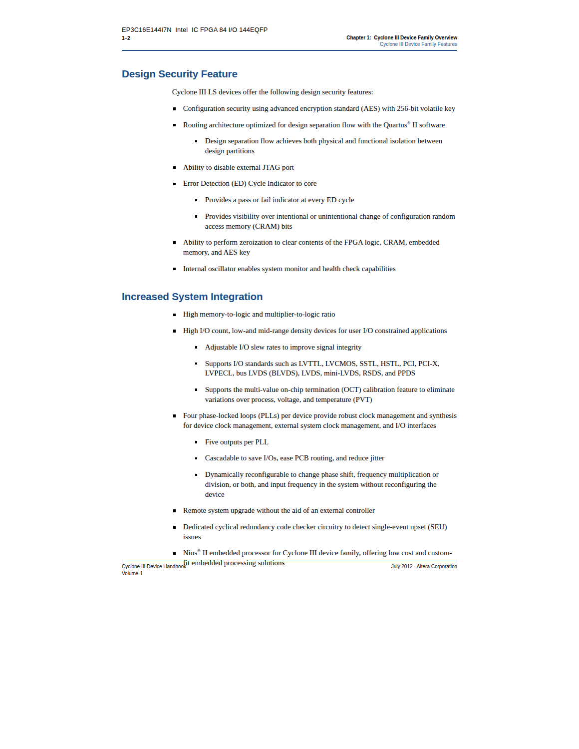EP3C16E144I7N Intel IC FPGA 84 I/O 144EQFP
1–2
Chapter 1: Cyclone III Device Family Overview
Cyclone III Device Family Features
Design Security Feature
Cyclone III LS devices offer the following design security features:
Configuration security using advanced encryption standard (AES) with 256-bit volatile key
Routing architecture optimized for design separation flow with the Quartus® II software
Design separation flow achieves both physical and functional isolation between design partitions
Ability to disable external JTAG port
Error Detection (ED) Cycle Indicator to core
Provides a pass or fail indicator at every ED cycle
Provides visibility over intentional or unintentional change of configuration random access memory (CRAM) bits
Ability to perform zeroization to clear contents of the FPGA logic, CRAM, embedded memory, and AES key
Internal oscillator enables system monitor and health check capabilities
Increased System Integration
High memory-to-logic and multiplier-to-logic ratio
High I/O count, low-and mid-range density devices for user I/O constrained applications
Adjustable I/O slew rates to improve signal integrity
Supports I/O standards such as LVTTL, LVCMOS, SSTL, HSTL, PCI, PCI-X, LVPECL, bus LVDS (BLVDS), LVDS, mini-LVDS, RSDS, and PPDS
Supports the multi-value on-chip termination (OCT) calibration feature to eliminate variations over process, voltage, and temperature (PVT)
Four phase-locked loops (PLLs) per device provide robust clock management and synthesis for device clock management, external system clock management, and I/O interfaces
Five outputs per PLL
Cascadable to save I/Os, ease PCB routing, and reduce jitter
Dynamically reconfigurable to change phase shift, frequency multiplication or division, or both, and input frequency in the system without reconfiguring the device
Remote system upgrade without the aid of an external controller
Dedicated cyclical redundancy code checker circuitry to detect single-event upset (SEU) issues
Nios® II embedded processor for Cyclone III device family, offering low cost and custom-fit embedded processing solutions
Cyclone III Device Handbook
Volume 1
July 2012 Altera Corporation